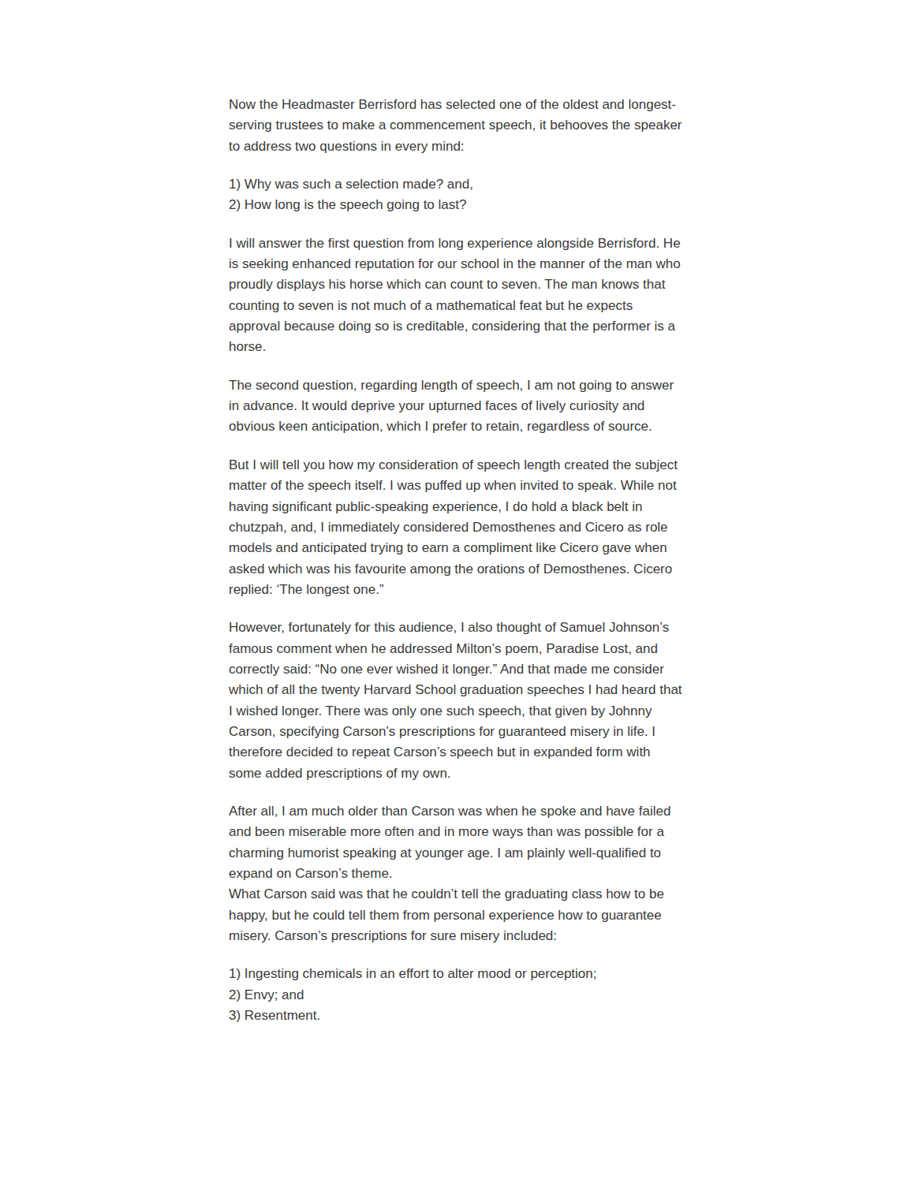Now the Headmaster Berrisford has selected one of the oldest and longest-serving trustees to make a commencement speech, it behooves the speaker to address two questions in every mind:
1) Why was such a selection made? and,
2) How long is the speech going to last?
I will answer the first question from long experience alongside Berrisford. He is seeking enhanced reputation for our school in the manner of the man who proudly displays his horse which can count to seven. The man knows that counting to seven is not much of a mathematical feat but he expects approval because doing so is creditable, considering that the performer is a horse.
The second question, regarding length of speech, I am not going to answer in advance. It would deprive your upturned faces of lively curiosity and obvious keen anticipation, which I prefer to retain, regardless of source.
But I will tell you how my consideration of speech length created the subject matter of the speech itself. I was puffed up when invited to speak. While not having significant public-speaking experience, I do hold a black belt in chutzpah, and, I immediately considered Demosthenes and Cicero as role models and anticipated trying to earn a compliment like Cicero gave when asked which was his favourite among the orations of Demosthenes. Cicero replied: ‘The longest one.”
However, fortunately for this audience, I also thought of Samuel Johnson’s famous comment when he addressed Milton’s poem, Paradise Lost, and correctly said: “No one ever wished it longer.” And that made me consider which of all the twenty Harvard School graduation speeches I had heard that I wished longer. There was only one such speech, that given by Johnny Carson, specifying Carson’s prescriptions for guaranteed misery in life. I therefore decided to repeat Carson’s speech but in expanded form with some added prescriptions of my own.
After all, I am much older than Carson was when he spoke and have failed and been miserable more often and in more ways than was possible for a charming humorist speaking at younger age. I am plainly well-qualified to expand on Carson’s theme.
What Carson said was that he couldn’t tell the graduating class how to be happy, but he could tell them from personal experience how to guarantee misery. Carson’s prescriptions for sure misery included:
1) Ingesting chemicals in an effort to alter mood or perception;
2) Envy; and
3) Resentment.